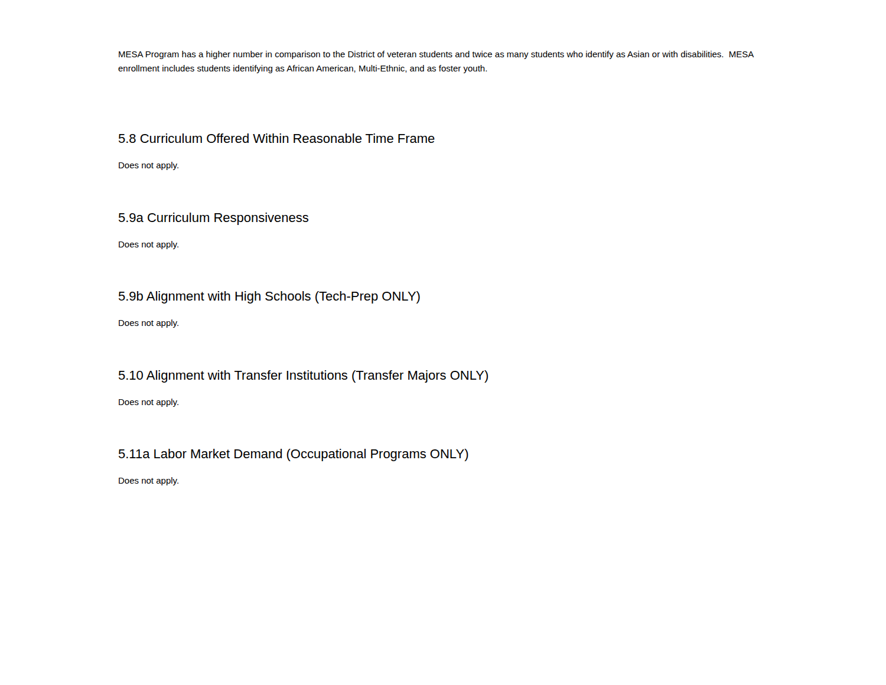MESA Program has a higher number in comparison to the District of veteran students and twice as many students who identify as Asian or with disabilities. MESA enrollment includes students identifying as African American, Multi-Ethnic, and as foster youth.
5.8 Curriculum Offered Within Reasonable Time Frame
Does not apply.
5.9a Curriculum Responsiveness
Does not apply.
5.9b Alignment with High Schools (Tech-Prep ONLY)
Does not apply.
5.10 Alignment with Transfer Institutions (Transfer Majors ONLY)
Does not apply.
5.11a Labor Market Demand (Occupational Programs ONLY)
Does not apply.